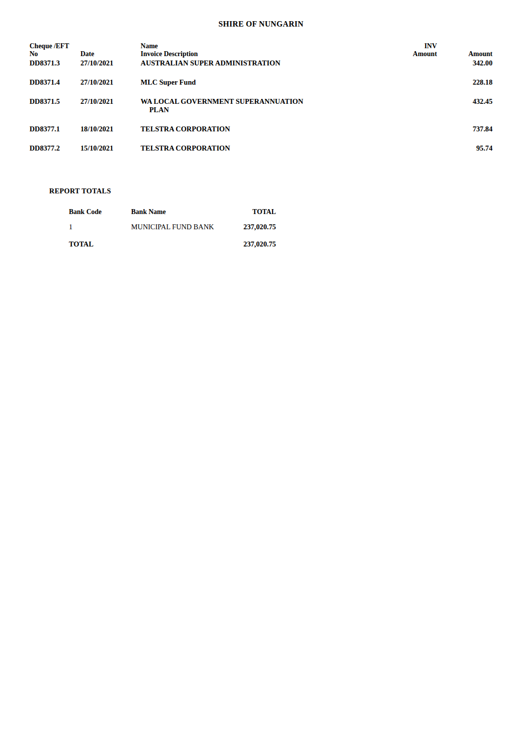SHIRE OF NUNGARIN
| Cheque /EFT No | Date | Name Invoice Description | INV Amount | Amount |
| --- | --- | --- | --- | --- |
| DD8371.3 | 27/10/2021 | AUSTRALIAN SUPER ADMINISTRATION | | 342.00 |
| DD8371.4 | 27/10/2021 | MLC Super Fund | | 228.18 |
| DD8371.5 | 27/10/2021 | WA LOCAL GOVERNMENT SUPERANNUATION PLAN | | 432.45 |
| DD8377.1 | 18/10/2021 | TELSTRA CORPORATION | | 737.84 |
| DD8377.2 | 15/10/2021 | TELSTRA CORPORATION | | 95.74 |
REPORT TOTALS
| Bank Code | Bank Name | TOTAL |
| --- | --- | --- |
| 1 | MUNICIPAL FUND BANK | 237,020.75 |
| TOTAL | | 237,020.75 |